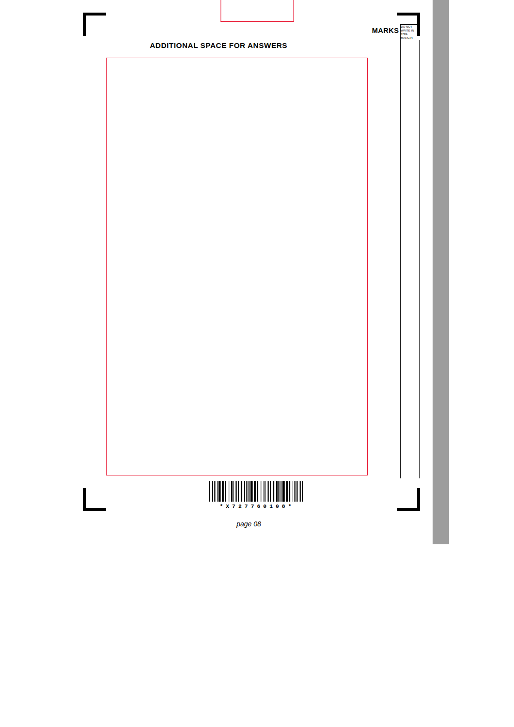MARKS
DO NOT WRITE IN THIS MARGIN
Additional space for answers
*X727760108*
page 08